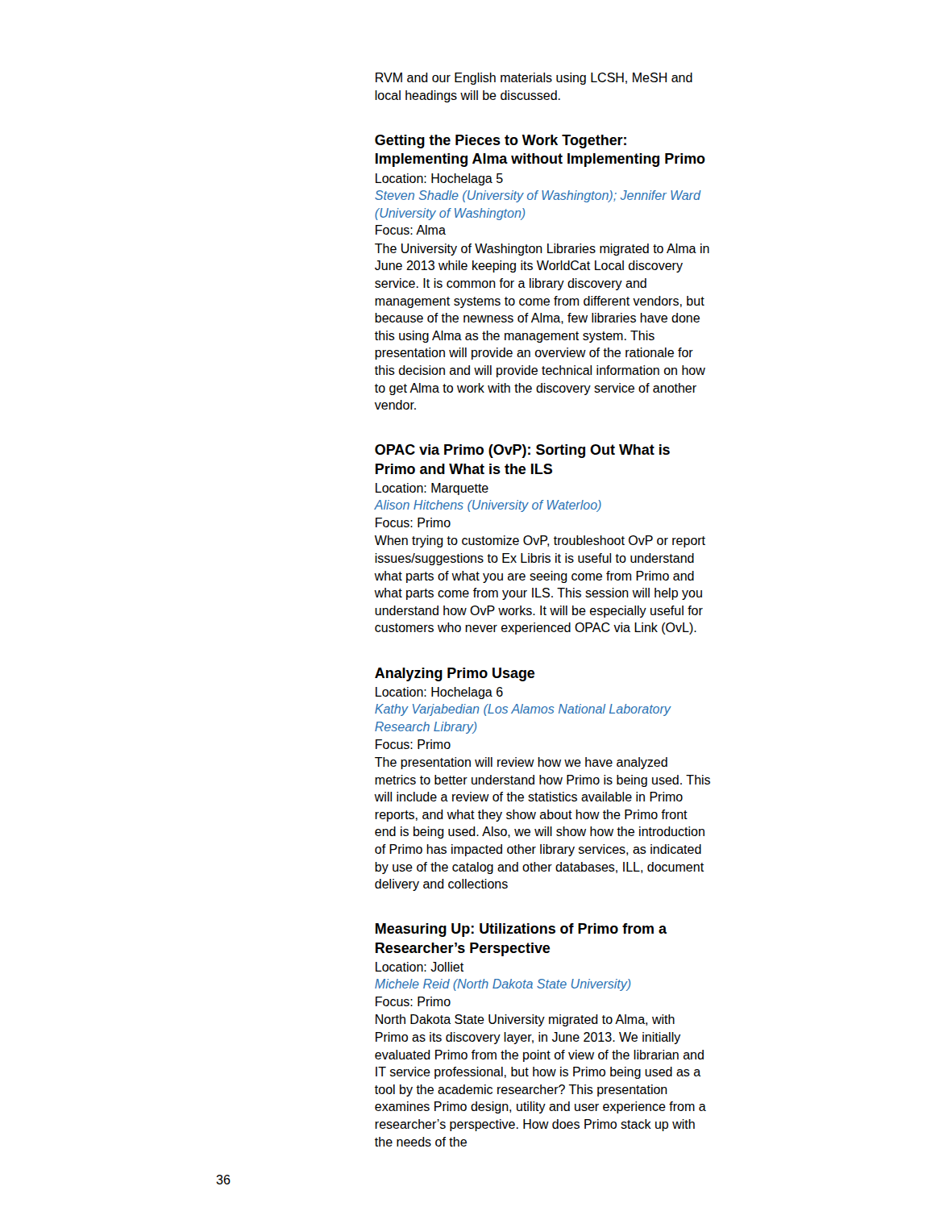RVM and our English materials using LCSH, MeSH and local headings will be discussed.
Getting the Pieces to Work Together: Implementing Alma without Implementing Primo
Location: Hochelaga 5
Steven Shadle (University of Washington); Jennifer Ward (University of Washington)
Focus: Alma
The University of Washington Libraries migrated to Alma in June 2013 while keeping its WorldCat Local discovery service. It is common for a library discovery and management systems to come from different vendors, but because of the newness of Alma, few libraries have done this using Alma as the management system. This presentation will provide an overview of the rationale for this decision and will provide technical information on how to get Alma to work with the discovery service of another vendor.
OPAC via Primo (OvP): Sorting Out What is Primo and What is the ILS
Location: Marquette
Alison Hitchens (University of Waterloo)
Focus: Primo
When trying to customize OvP, troubleshoot OvP or report issues/suggestions to Ex Libris it is useful to understand what parts of what you are seeing come from Primo and what parts come from your ILS. This session will help you understand how OvP works. It will be especially useful for customers who never experienced OPAC via Link (OvL).
Analyzing Primo Usage
Location: Hochelaga 6
Kathy Varjabedian (Los Alamos National Laboratory Research Library)
Focus: Primo
The presentation will review how we have analyzed metrics to better understand how Primo is being used. This will include a review of the statistics available in Primo reports, and what they show about how the Primo front end is being used. Also, we will show how the introduction of Primo has impacted other library services, as indicated by use of the catalog and other databases, ILL, document delivery and collections
Measuring Up: Utilizations of Primo from a Researcher’s Perspective
Location: Jolliet
Michele Reid (North Dakota State University)
Focus: Primo
North Dakota State University migrated to Alma, with Primo as its discovery layer, in June 2013. We initially evaluated Primo from the point of view of the librarian and IT service professional, but how is Primo being used as a tool by the academic researcher? This presentation examines Primo design, utility and user experience from a researcher’s perspective. How does Primo stack up with the needs of the
36